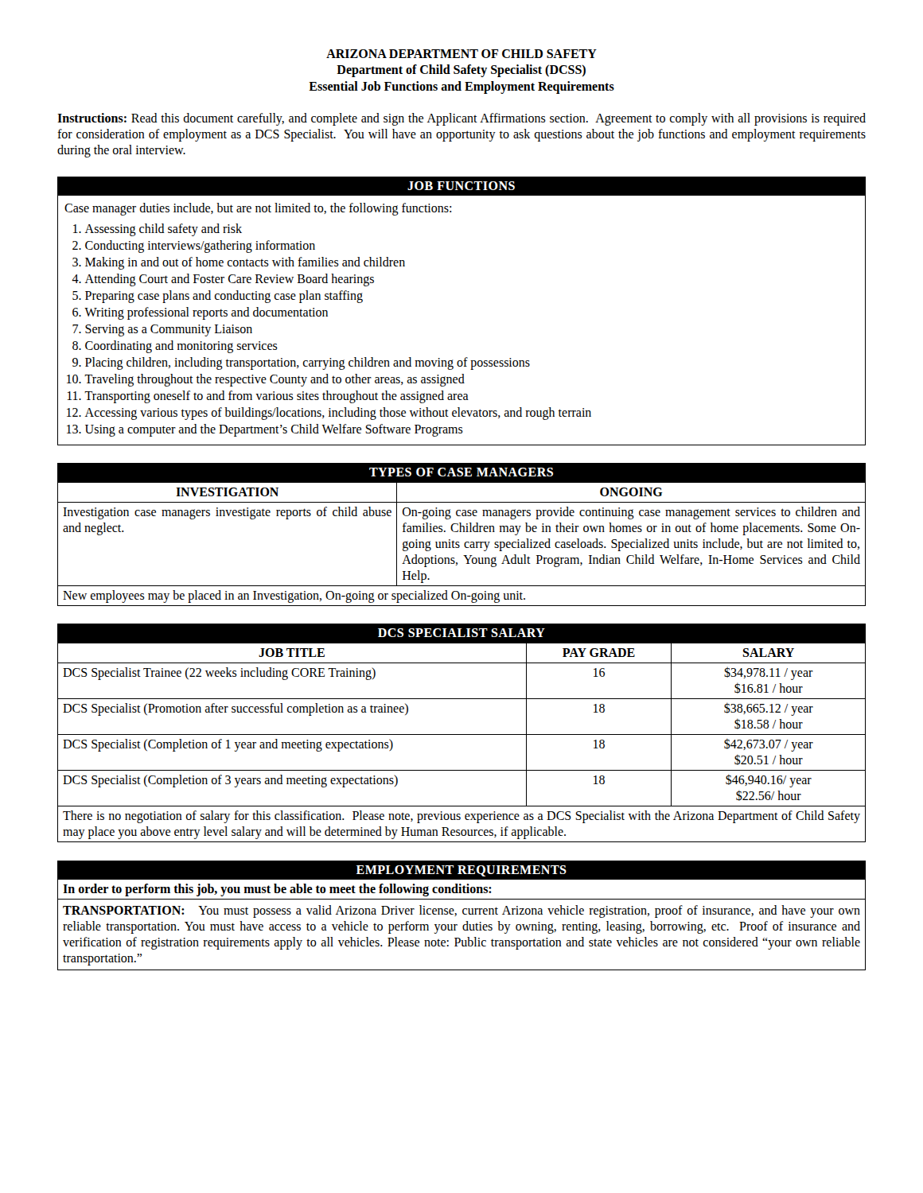ARIZONA DEPARTMENT OF CHILD SAFETY
Department of Child Safety Specialist (DCSS)
Essential Job Functions and Employment Requirements
Instructions: Read this document carefully, and complete and sign the Applicant Affirmations section. Agreement to comply with all provisions is required for consideration of employment as a DCS Specialist. You will have an opportunity to ask questions about the job functions and employment requirements during the oral interview.
JOB FUNCTIONS
Case manager duties include, but are not limited to, the following functions:
Assessing child safety and risk
Conducting interviews/gathering information
Making in and out of home contacts with families and children
Attending Court and Foster Care Review Board hearings
Preparing case plans and conducting case plan staffing
Writing professional reports and documentation
Serving as a Community Liaison
Coordinating and monitoring services
Placing children, including transportation, carrying children and moving of possessions
Traveling throughout the respective County and to other areas, as assigned
Transporting oneself to and from various sites throughout the assigned area
Accessing various types of buildings/locations, including those without elevators, and rough terrain
Using a computer and the Department’s Child Welfare Software Programs
TYPES OF CASE MANAGERS
| INVESTIGATION | ONGOING |
| --- | --- |
| Investigation case managers investigate reports of child abuse and neglect. | On-going case managers provide continuing case management services to children and families. Children may be in their own homes or in out of home placements. Some On-going units carry specialized caseloads. Specialized units include, but are not limited to, Adoptions, Young Adult Program, Indian Child Welfare, In-Home Services and Child Help. |
| New employees may be placed in an Investigation, On-going or specialized On-going unit. |
DCS SPECIALIST SALARY
| JOB TITLE | PAY GRADE | SALARY |
| --- | --- | --- |
| DCS Specialist Trainee (22 weeks including CORE Training) | 16 | $34,978.11 / year $16.81 / hour |
| DCS Specialist (Promotion after successful completion as a trainee) | 18 | $38,665.12 / year $18.58 / hour |
| DCS Specialist (Completion of 1 year and meeting expectations) | 18 | $42,673.07 / year $20.51 / hour |
| DCS Specialist (Completion of 3 years and meeting expectations) | 18 | $46,940.16/ year $22.56/ hour |
| There is no negotiation of salary for this classification. Please note, previous experience as a DCS Specialist with the Arizona Department of Child Safety may place you above entry level salary and will be determined by Human Resources, if applicable. |
EMPLOYMENT REQUIREMENTS
In order to perform this job, you must be able to meet the following conditions:
TRANSPORTATION: You must possess a valid Arizona Driver license, current Arizona vehicle registration, proof of insurance, and have your own reliable transportation. You must have access to a vehicle to perform your duties by owning, renting, leasing, borrowing, etc. Proof of insurance and verification of registration requirements apply to all vehicles. Please note: Public transportation and state vehicles are not considered “your own reliable transportation.”